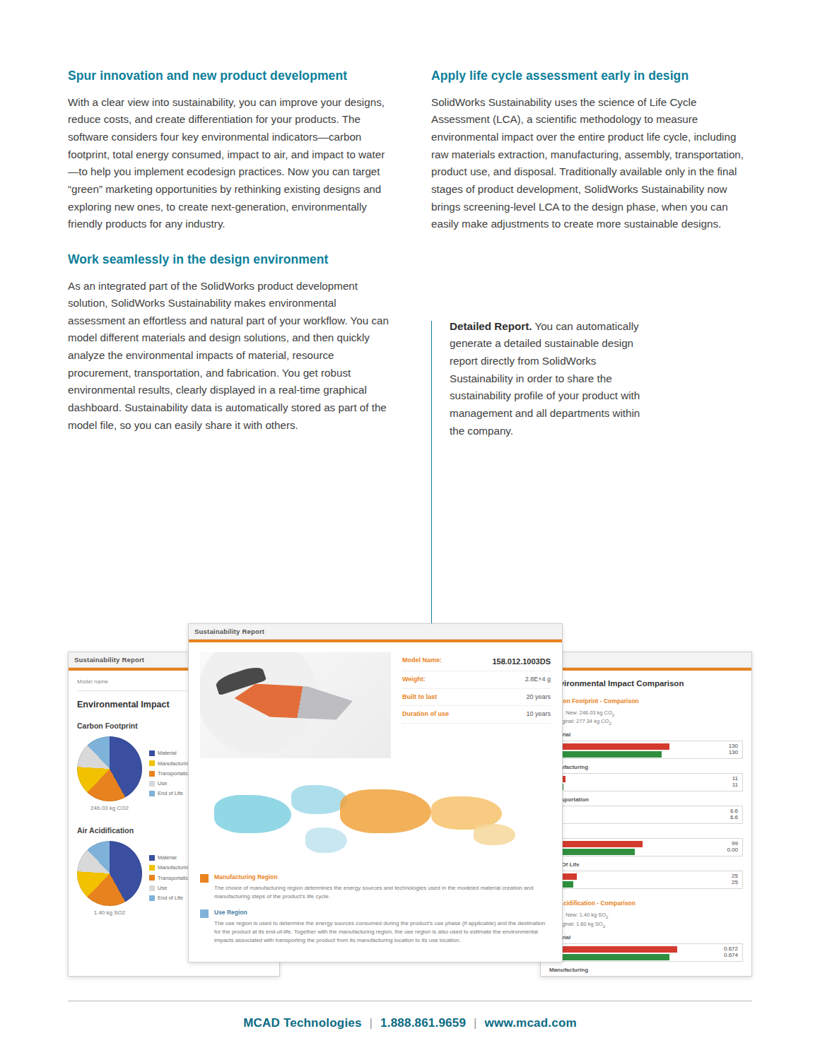Spur innovation and new product development
With a clear view into sustainability, you can improve your designs, reduce costs, and create differentiation for your products. The software considers four key environmental indicators—carbon footprint, total energy consumed, impact to air, and impact to water—to help you implement ecodesign practices. Now you can target “green” marketing opportunities by rethinking existing designs and exploring new ones, to create next-generation, environmentally friendly products for any industry.
Work seamlessly in the design environment
As an integrated part of the SolidWorks product development solution, SolidWorks Sustainability makes environmental assessment an effortless and natural part of your workflow. You can model different materials and design solutions, and then quickly analyze the environmental impacts of material, resource procurement, transportation, and fabrication. You get robust environmental results, clearly displayed in a real-time graphical dashboard. Sustainability data is automatically stored as part of the model file, so you can easily share it with others.
Apply life cycle assessment early in design
SolidWorks Sustainability uses the science of Life Cycle Assessment (LCA), a scientific methodology to measure environmental impact over the entire product life cycle, including raw materials extraction, manufacturing, assembly, transportation, product use, and disposal. Traditionally available only in the final stages of product development, SolidWorks Sustainability now brings screening-level LCA to the design phase, when you can easily make adjustments to create more sustainable designs.
Detailed Report. You can automatically generate a detailed sustainable design report directly from SolidWorks Sustainability in order to share the sustainability profile of your product with management and all departments within the company.
Sustainability Report
Model name BaseFixtureware
Environmental Impact
Carbon Footprint
246.03 kg CO2
Material
Manufacturing
Transportation
Use
End of Life
Air Acidification
1.40 kg SO2
Material
Manufacturing
Transportation
Use
End of Life
Sustainability Report
Model Name: 158.012.1003DS
Weight: 2.8E+4 g
Built to last 20 years
Duration of use 10 years
Manufacturing Region
The choice of manufacturing region determines the energy sources and technologies used in the modeled material creation and manufacturing steps of the product’s life cycle.
Use Region
The use region is used to determine the energy sources consumed during the product’s use phase (if applicable) and the destination for the product at its end-of-life. Together with the manufacturing region, the use region is also used to estimate the environmental impacts associated with transporting the product from its manufacturing location to its use location.
Environmental Impact Comparison
Carbon Footprint - Comparison
Total New: 246.03 kg CO2
Original: 277.34 kg CO2
Material
130
130
Manufacturing
11
11
Transportation
6.6
6.6
Use
99
0.00
End Of Life
25
25
Air Acidification - Comparison
Total New: 1.40 kg SO2
Original: 1.60 kg SO2
Material
0.672
0.674
Manufacturing
0.066
0.068
Transportation
0.087
0.081
MCAD Technologies | 1.888.861.9659 | www.mcad.com